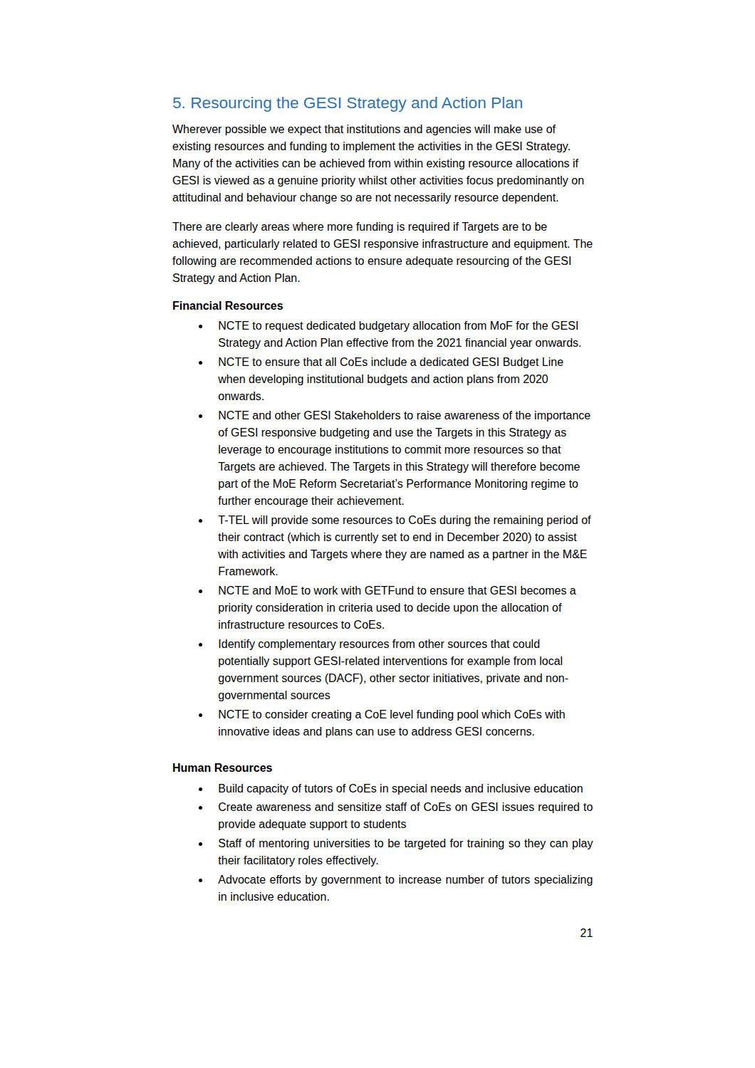5. Resourcing the GESI Strategy and Action Plan
Wherever possible we expect that institutions and agencies will make use of existing resources and funding to implement the activities in the GESI Strategy. Many of the activities can be achieved from within existing resource allocations if GESI is viewed as a genuine priority whilst other activities focus predominantly on attitudinal and behaviour change so are not necessarily resource dependent.
There are clearly areas where more funding is required if Targets are to be achieved, particularly related to GESI responsive infrastructure and equipment. The following are recommended actions to ensure adequate resourcing of the GESI Strategy and Action Plan.
Financial Resources
NCTE to request dedicated budgetary allocation from MoF for the GESI Strategy and Action Plan effective from the 2021 financial year onwards.
NCTE to ensure that all CoEs include a dedicated GESI Budget Line when developing institutional budgets and action plans from 2020 onwards.
NCTE and other GESI Stakeholders to raise awareness of the importance of GESI responsive budgeting and use the Targets in this Strategy as leverage to encourage institutions to commit more resources so that Targets are achieved. The Targets in this Strategy will therefore become part of the MoE Reform Secretariat’s Performance Monitoring regime to further encourage their achievement.
T-TEL will provide some resources to CoEs during the remaining period of their contract (which is currently set to end in December 2020) to assist with activities and Targets where they are named as a partner in the M&E Framework.
NCTE and MoE to work with GETFund to ensure that GESI becomes a priority consideration in criteria used to decide upon the allocation of infrastructure resources to CoEs.
Identify complementary resources from other sources that could potentially support GESI-related interventions for example from local government sources (DACF), other sector initiatives, private and non-governmental sources
NCTE to consider creating a CoE level funding pool which CoEs with innovative ideas and plans can use to address GESI concerns.
Human Resources
Build capacity of tutors of CoEs in special needs and inclusive education
Create awareness and sensitize staff of CoEs on GESI issues required to provide adequate support to students
Staff of mentoring universities to be targeted for training so they can play their facilitatory roles effectively.
Advocate efforts by government to increase number of tutors specializing in inclusive education.
21